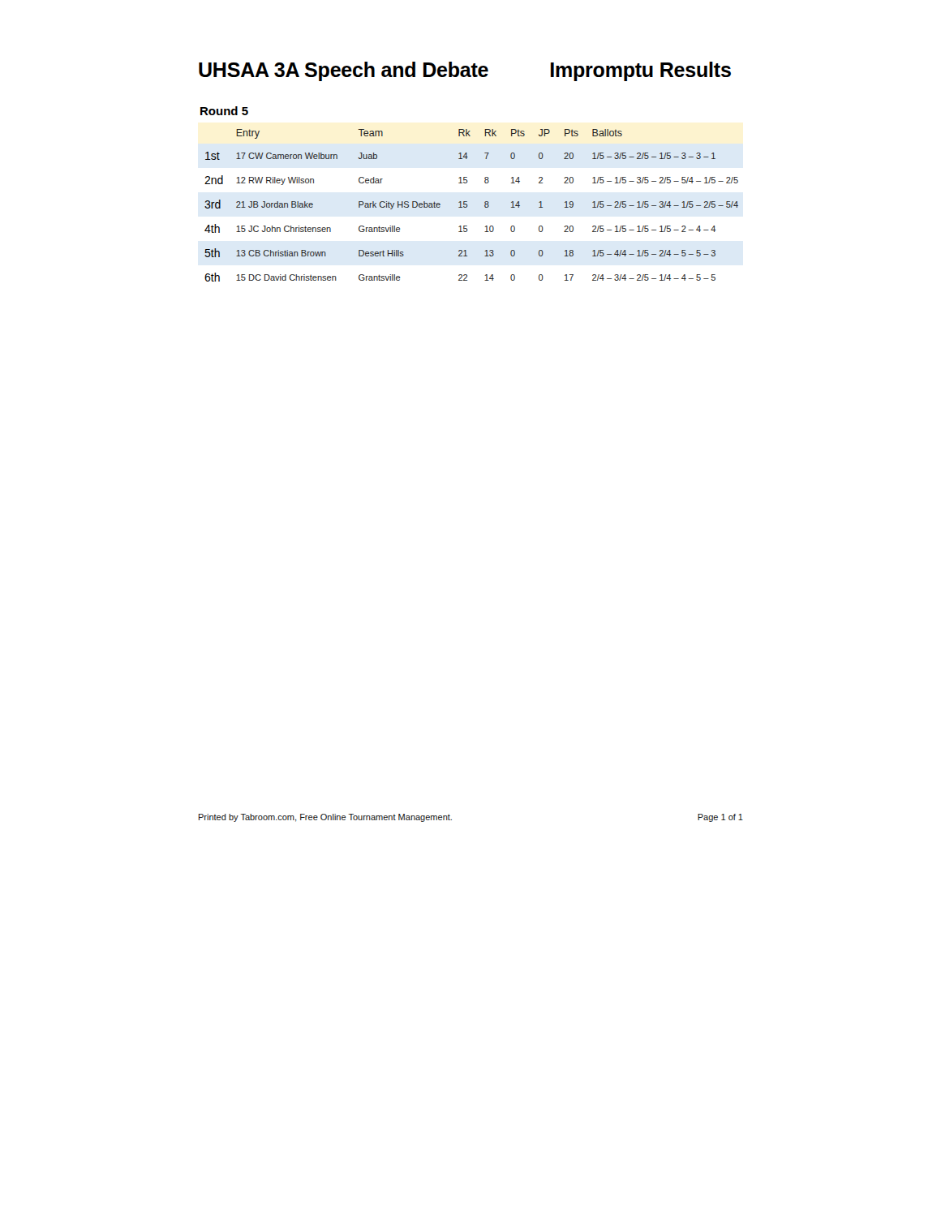UHSAA 3A Speech and Debate
Impromptu Results
Round 5
| | Entry | Team | Rk | Rk | Pts | JP | Pts | Ballots |
| --- | --- | --- | --- | --- | --- | --- | --- | --- |
| 1st | 17 CW Cameron Welburn | Juab | 14 | 7 | 0 | 0 | 20 | 1/5 – 3/5 – 2/5 – 1/5 – 3 – 3 – 1 |
| 2nd | 12 RW Riley Wilson | Cedar | 15 | 8 | 14 | 2 | 20 | 1/5 – 1/5 – 3/5 – 2/5 – 5/4 – 1/5 – 2/5 |
| 3rd | 21 JB Jordan Blake | Park City HS Debate | 15 | 8 | 14 | 1 | 19 | 1/5 – 2/5 – 1/5 – 3/4 – 1/5 – 2/5 – 5/4 |
| 4th | 15 JC John Christensen | Grantsville | 15 | 10 | 0 | 0 | 20 | 2/5 – 1/5 – 1/5 – 1/5 – 2 – 4 – 4 |
| 5th | 13 CB Christian Brown | Desert Hills | 21 | 13 | 0 | 0 | 18 | 1/5 – 4/4 – 1/5 – 2/4 – 5 – 5 – 3 |
| 6th | 15 DC David Christensen | Grantsville | 22 | 14 | 0 | 0 | 17 | 2/4 – 3/4 – 2/5 – 1/4 – 4 – 5 – 5 |
Printed by Tabroom.com, Free Online Tournament Management.
Page 1 of 1